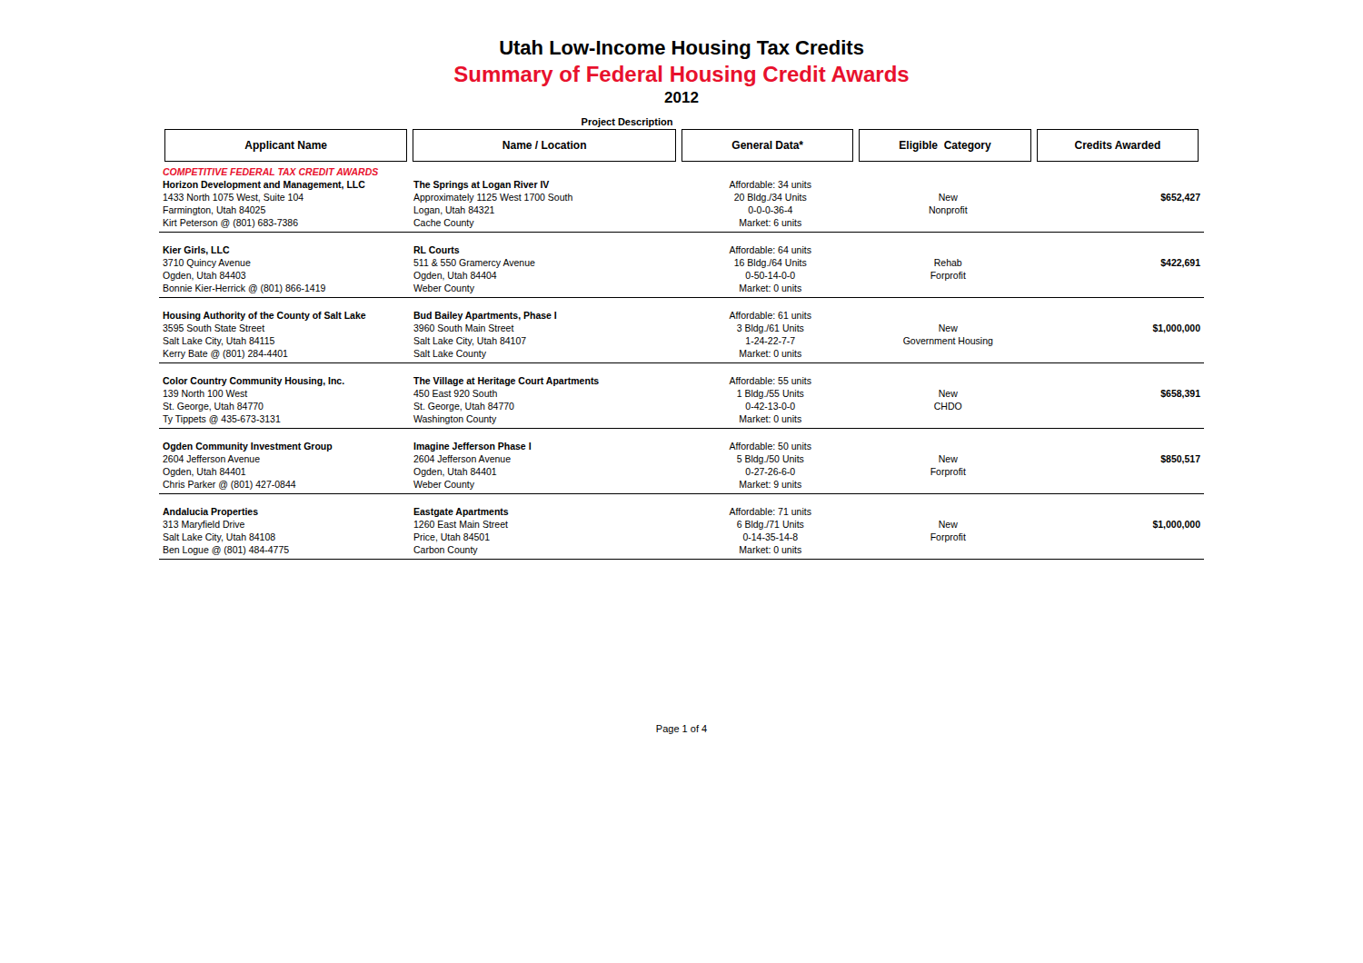Utah Low-Income Housing Tax Credits
Summary of Federal Housing Credit Awards
2012
Project Description
| Applicant Name | Name / Location | General Data* | Eligible Category | Credits Awarded |
| --- | --- | --- | --- | --- |
| COMPETITIVE FEDERAL TAX CREDIT AWARDS |
| Horizon Development and Management, LLC | The Springs at Logan River IV | Affordable: 34 units | | |
| 1433 North 1075 West, Suite 104 | Approximately 1125 West 1700 South | 20 Bldg./34 Units | New | $652,427 |
| Farmington, Utah 84025 | Logan, Utah 84321 | 0-0-0-36-4 | Nonprofit | |
| Kirt Peterson @ (801) 683-7386 | Cache County | Market: 6 units | | |
| Kier Girls, LLC | RL Courts | Affordable: 64 units | | |
| 3710 Quincy Avenue | 511 & 550 Gramercy Avenue | 16 Bldg./64 Units | Rehab | $422,691 |
| Ogden, Utah 84403 | Ogden, Utah 84404 | 0-50-14-0-0 | Forprofit | |
| Bonnie Kier-Herrick @ (801) 866-1419 | Weber County | Market: 0 units | | |
| Housing Authority of the County of Salt Lake | Bud Bailey Apartments, Phase I | Affordable: 61 units | | |
| 3595 South State Street | 3960 South Main Street | 3 Bldg./61 Units | New | $1,000,000 |
| Salt Lake City, Utah 84115 | Salt Lake City, Utah 84107 | 1-24-22-7-7 | Government Housing | |
| Kerry Bate @ (801) 284-4401 | Salt Lake County | Market: 0 units | | |
| Color Country Community Housing, Inc. | The Village at Heritage Court Apartments | Affordable: 55 units | | |
| 139 North 100 West | 450 East 920 South | 1 Bldg./55 Units | New | $658,391 |
| St. George, Utah 84770 | St. George, Utah 84770 | 0-42-13-0-0 | CHDO | |
| Ty Tippets @ 435-673-3131 | Washington County | Market: 0 units | | |
| Ogden Community Investment Group | Imagine Jefferson Phase I | Affordable: 50 units | | |
| 2604 Jefferson Avenue | 2604 Jefferson Avenue | 5 Bldg./50 Units | New | $850,517 |
| Ogden, Utah 84401 | Ogden, Utah 84401 | 0-27-26-6-0 | Forprofit | |
| Chris Parker @ (801) 427-0844 | Weber County | Market: 9 units | | |
| Andalucia Properties | Eastgate Apartments | Affordable: 71 units | | |
| 313 Maryfield Drive | 1260 East Main Street | 6 Bldg./71 Units | New | $1,000,000 |
| Salt Lake City, Utah 84108 | Price, Utah 84501 | 0-14-35-14-8 | Forprofit | |
| Ben Logue @ (801) 484-4775 | Carbon County | Market: 0 units | | |
Page 1 of 4